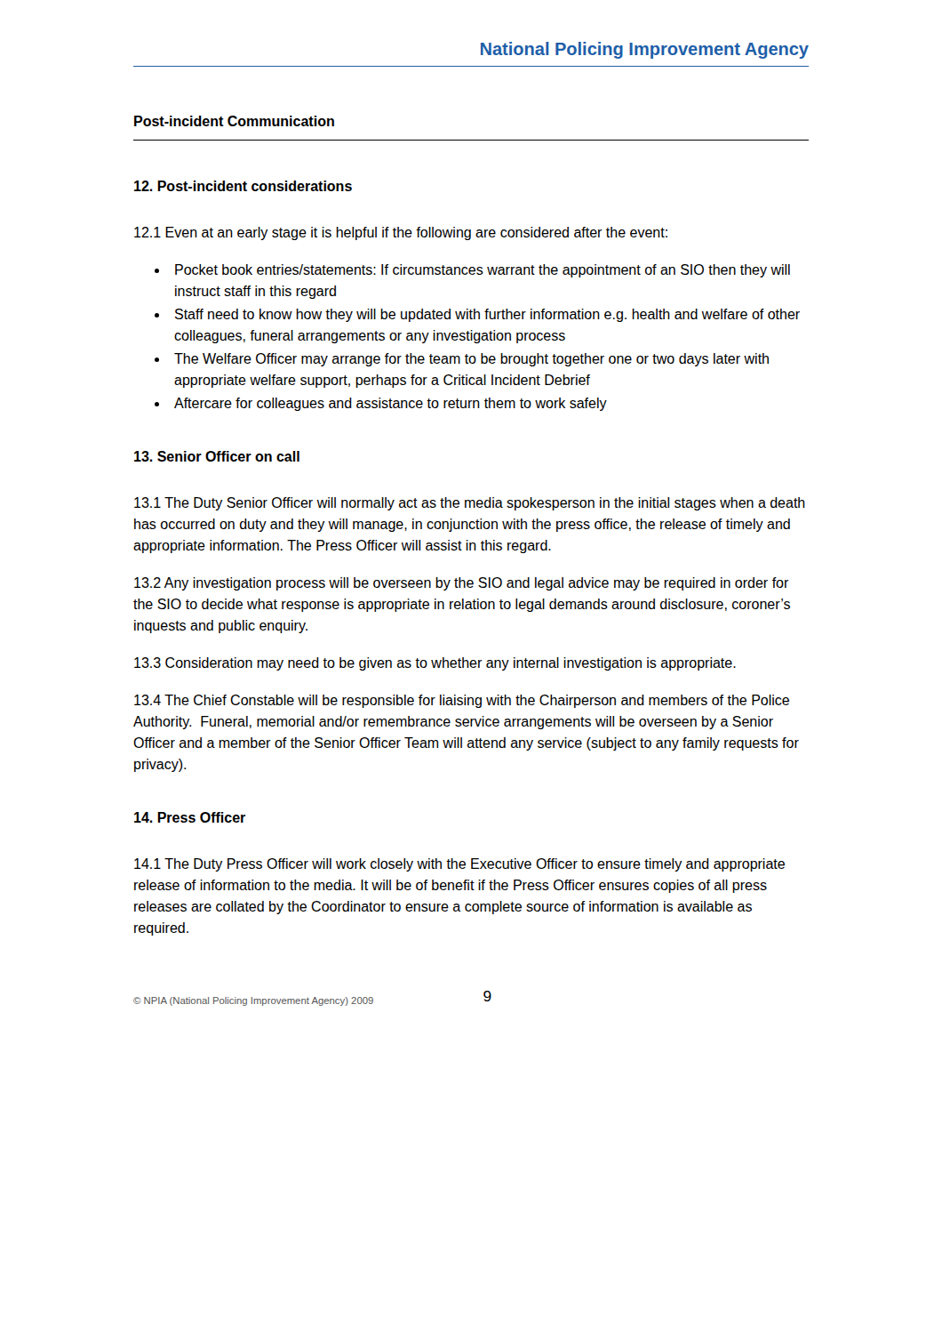National Policing Improvement Agency
Post-incident Communication
12. Post-incident considerations
12.1 Even at an early stage it is helpful if the following are considered after the event:
Pocket book entries/statements: If circumstances warrant the appointment of an SIO then they will instruct staff in this regard
Staff need to know how they will be updated with further information e.g. health and welfare of other colleagues, funeral arrangements or any investigation process
The Welfare Officer may arrange for the team to be brought together one or two days later with appropriate welfare support, perhaps for a Critical Incident Debrief
Aftercare for colleagues and assistance to return them to work safely
13. Senior Officer on call
13.1 The Duty Senior Officer will normally act as the media spokesperson in the initial stages when a death has occurred on duty and they will manage, in conjunction with the press office, the release of timely and appropriate information. The Press Officer will assist in this regard.
13.2 Any investigation process will be overseen by the SIO and legal advice may be required in order for the SIO to decide what response is appropriate in relation to legal demands around disclosure, coroner’s inquests and public enquiry.
13.3 Consideration may need to be given as to whether any internal investigation is appropriate.
13.4 The Chief Constable will be responsible for liaising with the Chairperson and members of the Police Authority. Funeral, memorial and/or remembrance service arrangements will be overseen by a Senior Officer and a member of the Senior Officer Team will attend any service (subject to any family requests for privacy).
14. Press Officer
14.1 The Duty Press Officer will work closely with the Executive Officer to ensure timely and appropriate release of information to the media. It will be of benefit if the Press Officer ensures copies of all press releases are collated by the Coordinator to ensure a complete source of information is available as required.
© NPIA (National Policing Improvement Agency) 2009 9